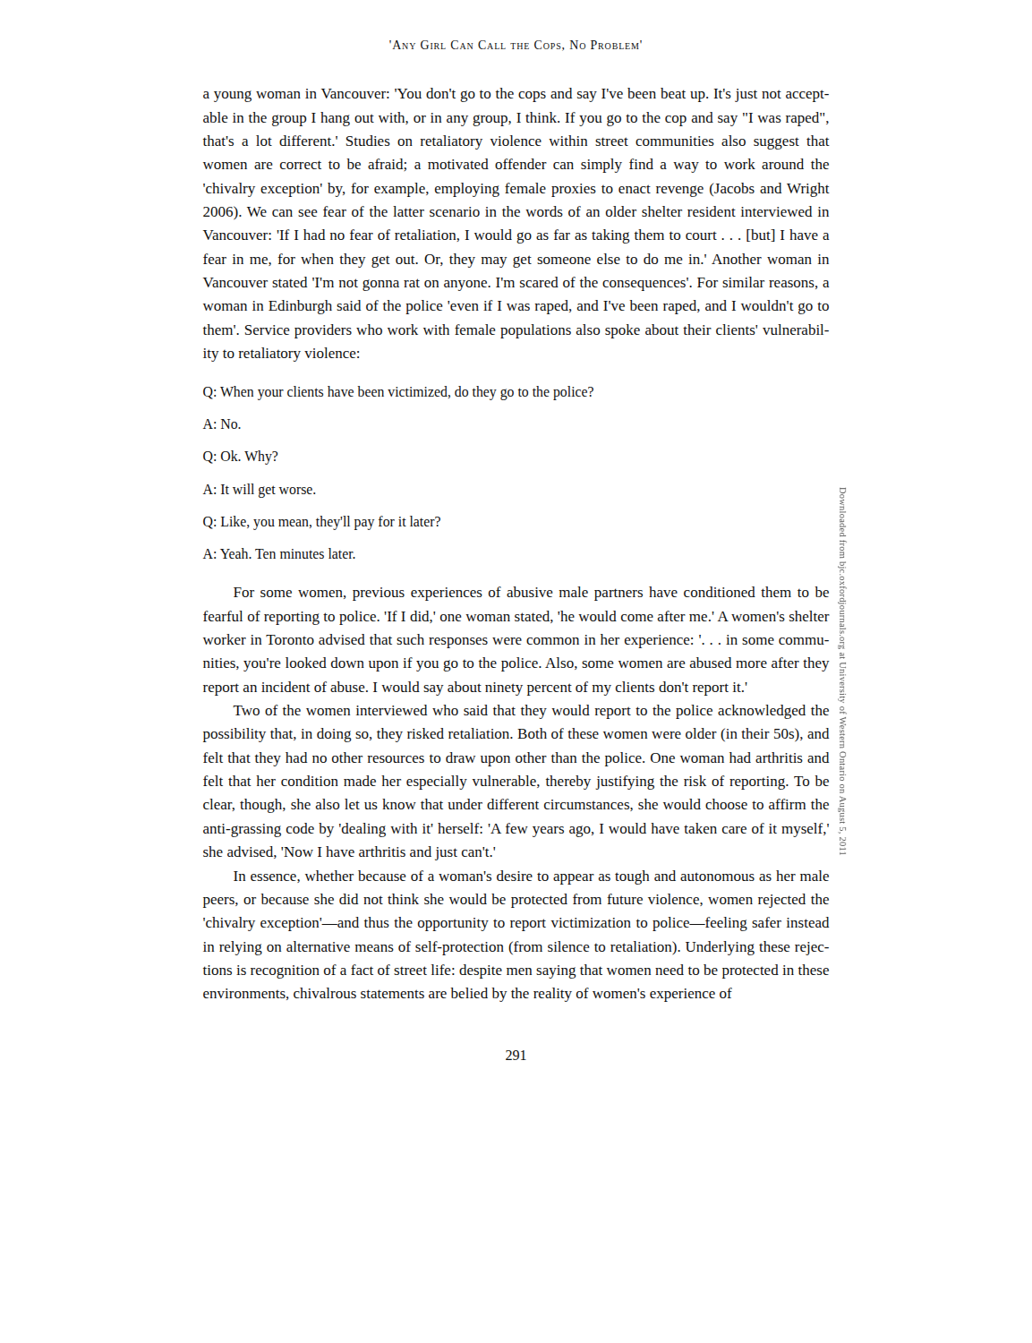Downloaded from bjc.oxfordjournals.org at University of Western Ontario on August 5, 2011
'Any Girl Can Call the Cops, No Problem'
a young woman in Vancouver: 'You don't go to the cops and say I've been beat up. It's just not acceptable in the group I hang out with, or in any group, I think. If you go to the cop and say "I was raped", that's a lot different.' Studies on retaliatory violence within street communities also suggest that women are correct to be afraid; a motivated offender can simply find a way to work around the 'chivalry exception' by, for example, employing female proxies to enact revenge (Jacobs and Wright 2006). We can see fear of the latter scenario in the words of an older shelter resident interviewed in Vancouver: 'If I had no fear of retaliation, I would go as far as taking them to court . . . [but] I have a fear in me, for when they get out. Or, they may get someone else to do me in.' Another woman in Vancouver stated 'I'm not gonna rat on anyone. I'm scared of the consequences'. For similar reasons, a woman in Edinburgh said of the police 'even if I was raped, and I've been raped, and I wouldn't go to them'. Service providers who work with female populations also spoke about their clients' vulnerability to retaliatory violence:
Q: When your clients have been victimized, do they go to the police?
A: No.
Q: Ok. Why?
A: It will get worse.
Q: Like, you mean, they'll pay for it later?
A: Yeah. Ten minutes later.
For some women, previous experiences of abusive male partners have conditioned them to be fearful of reporting to police. 'If I did,' one woman stated, 'he would come after me.' A women's shelter worker in Toronto advised that such responses were common in her experience: '. . . in some communities, you're looked down upon if you go to the police. Also, some women are abused more after they report an incident of abuse. I would say about ninety percent of my clients don't report it.'
Two of the women interviewed who said that they would report to the police acknowledged the possibility that, in doing so, they risked retaliation. Both of these women were older (in their 50s), and felt that they had no other resources to draw upon other than the police. One woman had arthritis and felt that her condition made her especially vulnerable, thereby justifying the risk of reporting. To be clear, though, she also let us know that under different circumstances, she would choose to affirm the anti-grassing code by 'dealing with it' herself: 'A few years ago, I would have taken care of it myself,' she advised, 'Now I have arthritis and just can't.'
In essence, whether because of a woman's desire to appear as tough and autonomous as her male peers, or because she did not think she would be protected from future violence, women rejected the 'chivalry exception'—and thus the opportunity to report victimization to police—feeling safer instead in relying on alternative means of self-protection (from silence to retaliation). Underlying these rejections is recognition of a fact of street life: despite men saying that women need to be protected in these environments, chivalrous statements are belied by the reality of women's experience of
291